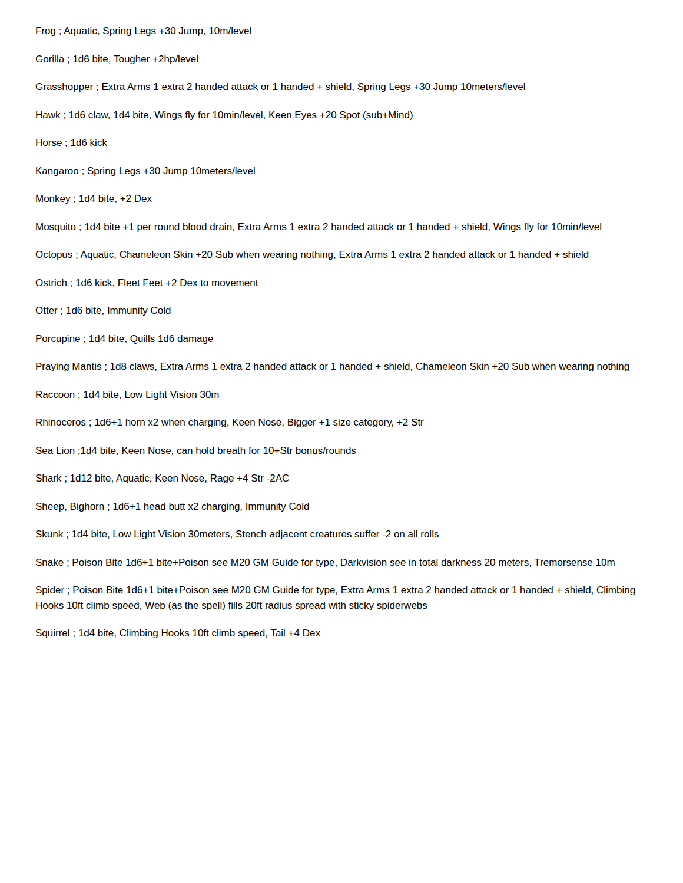Frog ; Aquatic, Spring Legs +30 Jump, 10m/level
Gorilla ; 1d6 bite, Tougher +2hp/level
Grasshopper ; Extra Arms 1 extra 2 handed attack or 1 handed + shield, Spring Legs +30 Jump 10meters/level
Hawk ; 1d6 claw, 1d4 bite, Wings fly for 10min/level, Keen Eyes +20 Spot (sub+Mind)
Horse ; 1d6 kick
Kangaroo ; Spring Legs +30 Jump 10meters/level
Monkey ; 1d4 bite, +2 Dex
Mosquito ; 1d4 bite +1 per round blood drain, Extra Arms 1 extra 2 handed attack or 1 handed + shield, Wings fly for 10min/level
Octopus ; Aquatic, Chameleon Skin +20 Sub when wearing nothing, Extra Arms 1 extra 2 handed attack or 1 handed + shield
Ostrich ; 1d6 kick, Fleet Feet +2 Dex to movement
Otter ; 1d6 bite, Immunity Cold
Porcupine ; 1d4 bite, Quills 1d6 damage
Praying Mantis ; 1d8 claws, Extra Arms 1 extra 2 handed attack or 1 handed + shield, Chameleon Skin +20 Sub when wearing nothing
Raccoon ; 1d4 bite, Low Light Vision 30m
Rhinoceros ; 1d6+1 horn x2 when charging, Keen Nose, Bigger +1 size category, +2 Str
Sea Lion ;1d4 bite, Keen Nose, can hold breath for 10+Str bonus/rounds
Shark ; 1d12 bite, Aquatic, Keen Nose, Rage +4 Str -2AC
Sheep, Bighorn ; 1d6+1 head butt x2 charging, Immunity Cold
Skunk ; 1d4 bite, Low Light Vision 30meters, Stench adjacent creatures suffer -2 on all rolls
Snake ; Poison Bite 1d6+1 bite+Poison see M20 GM Guide for type, Darkvision see in total darkness 20 meters, Tremorsense 10m
Spider ; Poison Bite 1d6+1 bite+Poison see M20 GM Guide for type, Extra Arms 1 extra 2 handed attack or 1 handed + shield, Climbing Hooks 10ft climb speed, Web (as the spell) fills 20ft radius spread with sticky spiderwebs
Squirrel ; 1d4 bite, Climbing Hooks 10ft climb speed, Tail +4 Dex